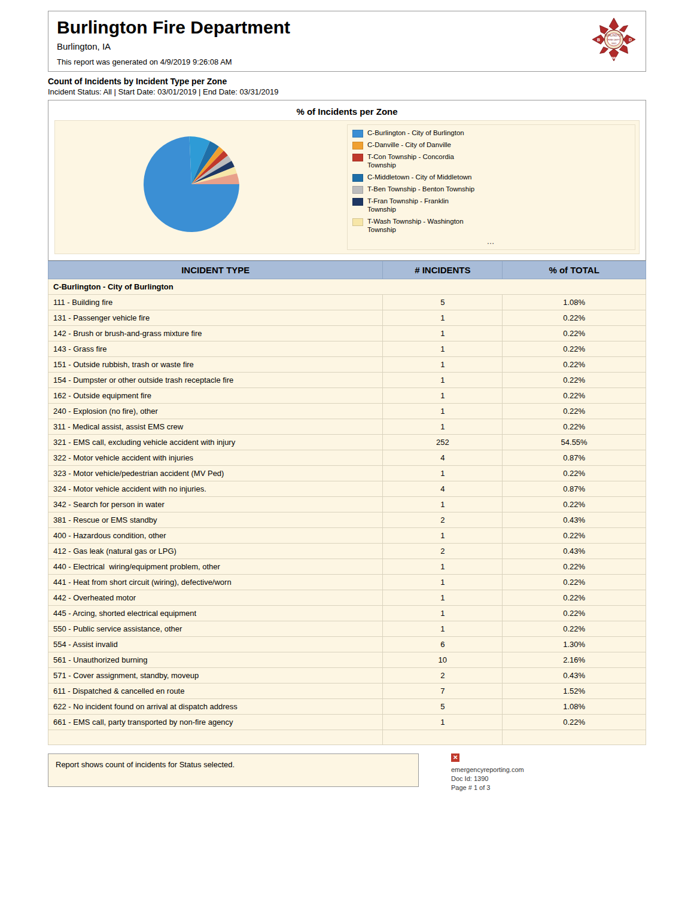Burlington Fire Department
Burlington, IA
This report was generated on 4/9/2019 9:26:08 AM
BURLINGTON FIRE DEPT 1841 B D IOWA
Count of Incidents by Incident Type per Zone
Incident Status: All | Start Date: 03/01/2019 | End Date: 03/31/2019
% of Incidents per Zone
C-Burlington - City of Burlington
C-Danville - City of Danville
T-Con Township - Concordia
Township
C-Middletown - City of Middletown
T-Ben Township - Benton Township
T-Fran Township - Franklin
Township
T-Wash Township - Washington
Township
…
| INCIDENT TYPE | # INCIDENTS | % of TOTAL |
| --- | --- | --- |
| C-Burlington - City of Burlington |
| 111 - Building fire | 5 | 1.08% |
| 131 - Passenger vehicle fire | 1 | 0.22% |
| 142 - Brush or brush-and-grass mixture fire | 1 | 0.22% |
| 143 - Grass fire | 1 | 0.22% |
| 151 - Outside rubbish, trash or waste fire | 1 | 0.22% |
| 154 - Dumpster or other outside trash receptacle fire | 1 | 0.22% |
| 162 - Outside equipment fire | 1 | 0.22% |
| 240 - Explosion (no fire), other | 1 | 0.22% |
| 311 - Medical assist, assist EMS crew | 1 | 0.22% |
| 321 - EMS call, excluding vehicle accident with injury | 252 | 54.55% |
| 322 - Motor vehicle accident with injuries | 4 | 0.87% |
| 323 - Motor vehicle/pedestrian accident (MV Ped) | 1 | 0.22% |
| 324 - Motor vehicle accident with no injuries. | 4 | 0.87% |
| 342 - Search for person in water | 1 | 0.22% |
| 381 - Rescue or EMS standby | 2 | 0.43% |
| 400 - Hazardous condition, other | 1 | 0.22% |
| 412 - Gas leak (natural gas or LPG) | 2 | 0.43% |
| 440 - Electrical wiring/equipment problem, other | 1 | 0.22% |
| 441 - Heat from short circuit (wiring), defective/worn | 1 | 0.22% |
| 442 - Overheated motor | 1 | 0.22% |
| 445 - Arcing, shorted electrical equipment | 1 | 0.22% |
| 550 - Public service assistance, other | 1 | 0.22% |
| 554 - Assist invalid | 6 | 1.30% |
| 561 - Unauthorized burning | 10 | 2.16% |
| 571 - Cover assignment, standby, moveup | 2 | 0.43% |
| 611 - Dispatched & cancelled en route | 7 | 1.52% |
| 622 - No incident found on arrival at dispatch address | 5 | 1.08% |
| 661 - EMS call, party transported by non-fire agency | 1 | 0.22% |
Report shows count of incidents for Status selected.
✕
emergencyreporting.com
Doc Id: 1390
Page # 1 of 3